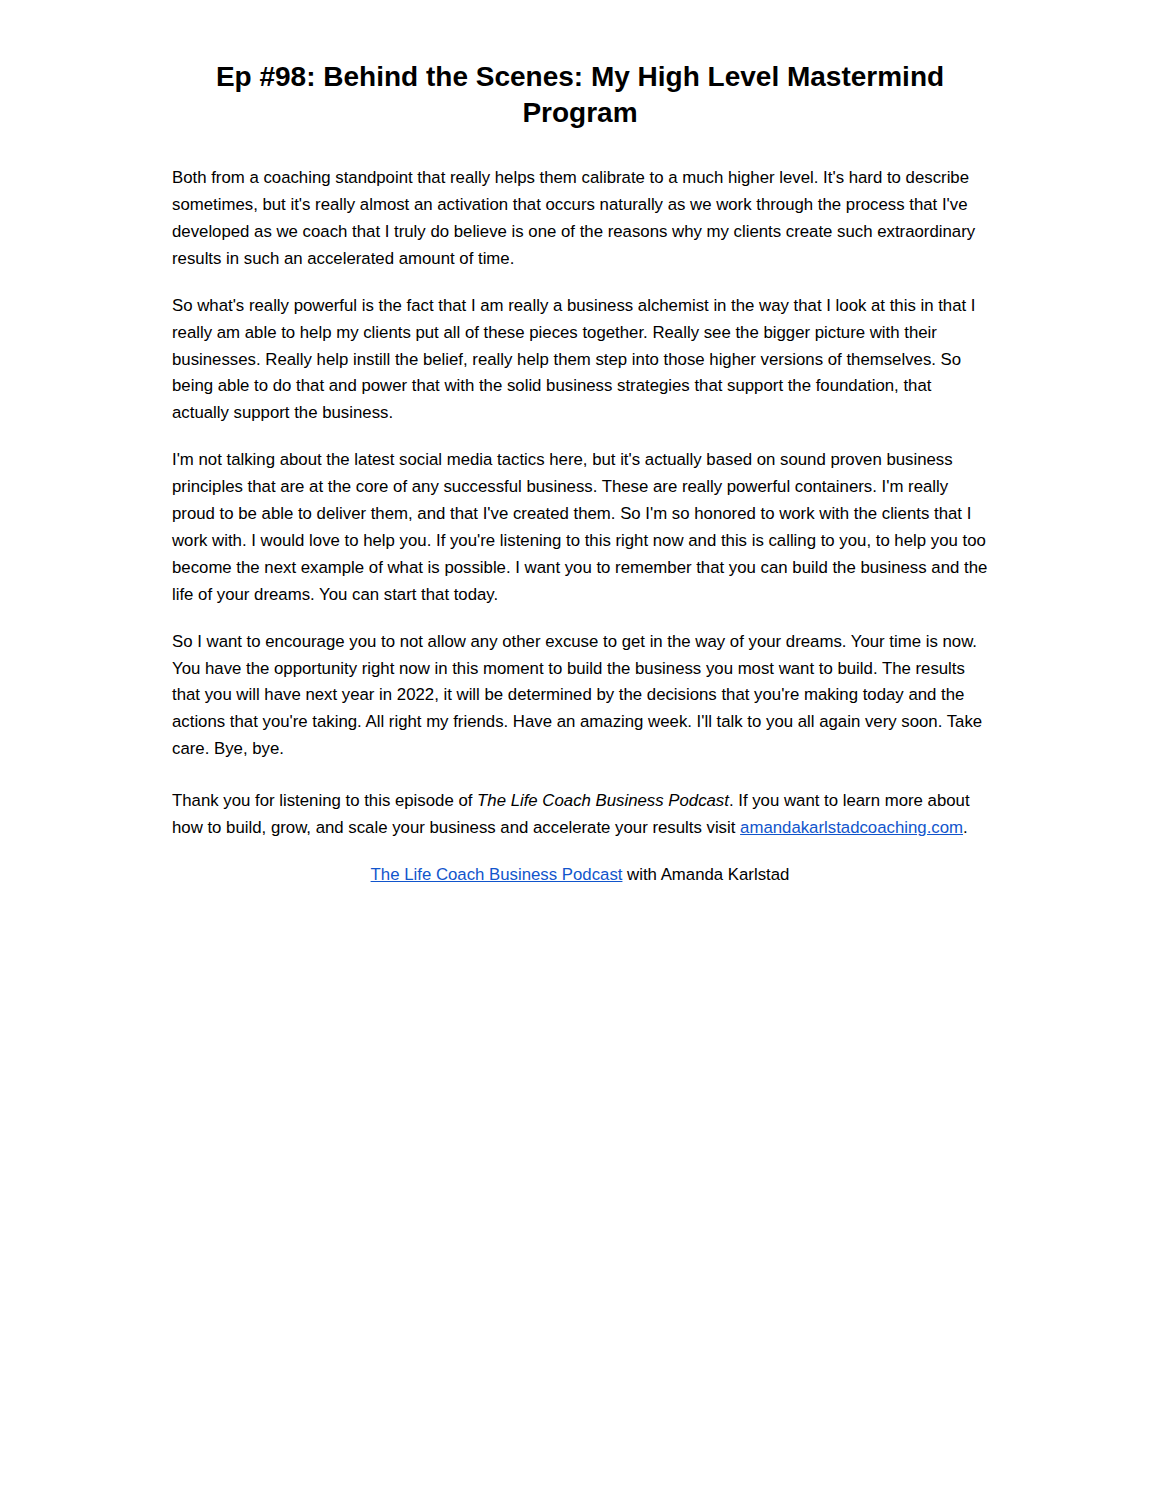Ep #98: Behind the Scenes: My High Level Mastermind Program
Both from a coaching standpoint that really helps them calibrate to a much higher level. It's hard to describe sometimes, but it's really almost an activation that occurs naturally as we work through the process that I've developed as we coach that I truly do believe is one of the reasons why my clients create such extraordinary results in such an accelerated amount of time.
So what's really powerful is the fact that I am really a business alchemist in the way that I look at this in that I really am able to help my clients put all of these pieces together. Really see the bigger picture with their businesses. Really help instill the belief, really help them step into those higher versions of themselves. So being able to do that and power that with the solid business strategies that support the foundation, that actually support the business.
I'm not talking about the latest social media tactics here, but it's actually based on sound proven business principles that are at the core of any successful business. These are really powerful containers. I'm really proud to be able to deliver them, and that I've created them. So I'm so honored to work with the clients that I work with. I would love to help you. If you're listening to this right now and this is calling to you, to help you too become the next example of what is possible. I want you to remember that you can build the business and the life of your dreams. You can start that today.
So I want to encourage you to not allow any other excuse to get in the way of your dreams. Your time is now. You have the opportunity right now in this moment to build the business you most want to build. The results that you will have next year in 2022, it will be determined by the decisions that you're making today and the actions that you're taking. All right my friends. Have an amazing week. I'll talk to you all again very soon. Take care. Bye, bye.
Thank you for listening to this episode of The Life Coach Business Podcast. If you want to learn more about how to build, grow, and scale your business and accelerate your results visit amandakarlstadcoaching.com.
The Life Coach Business Podcast with Amanda Karlstad